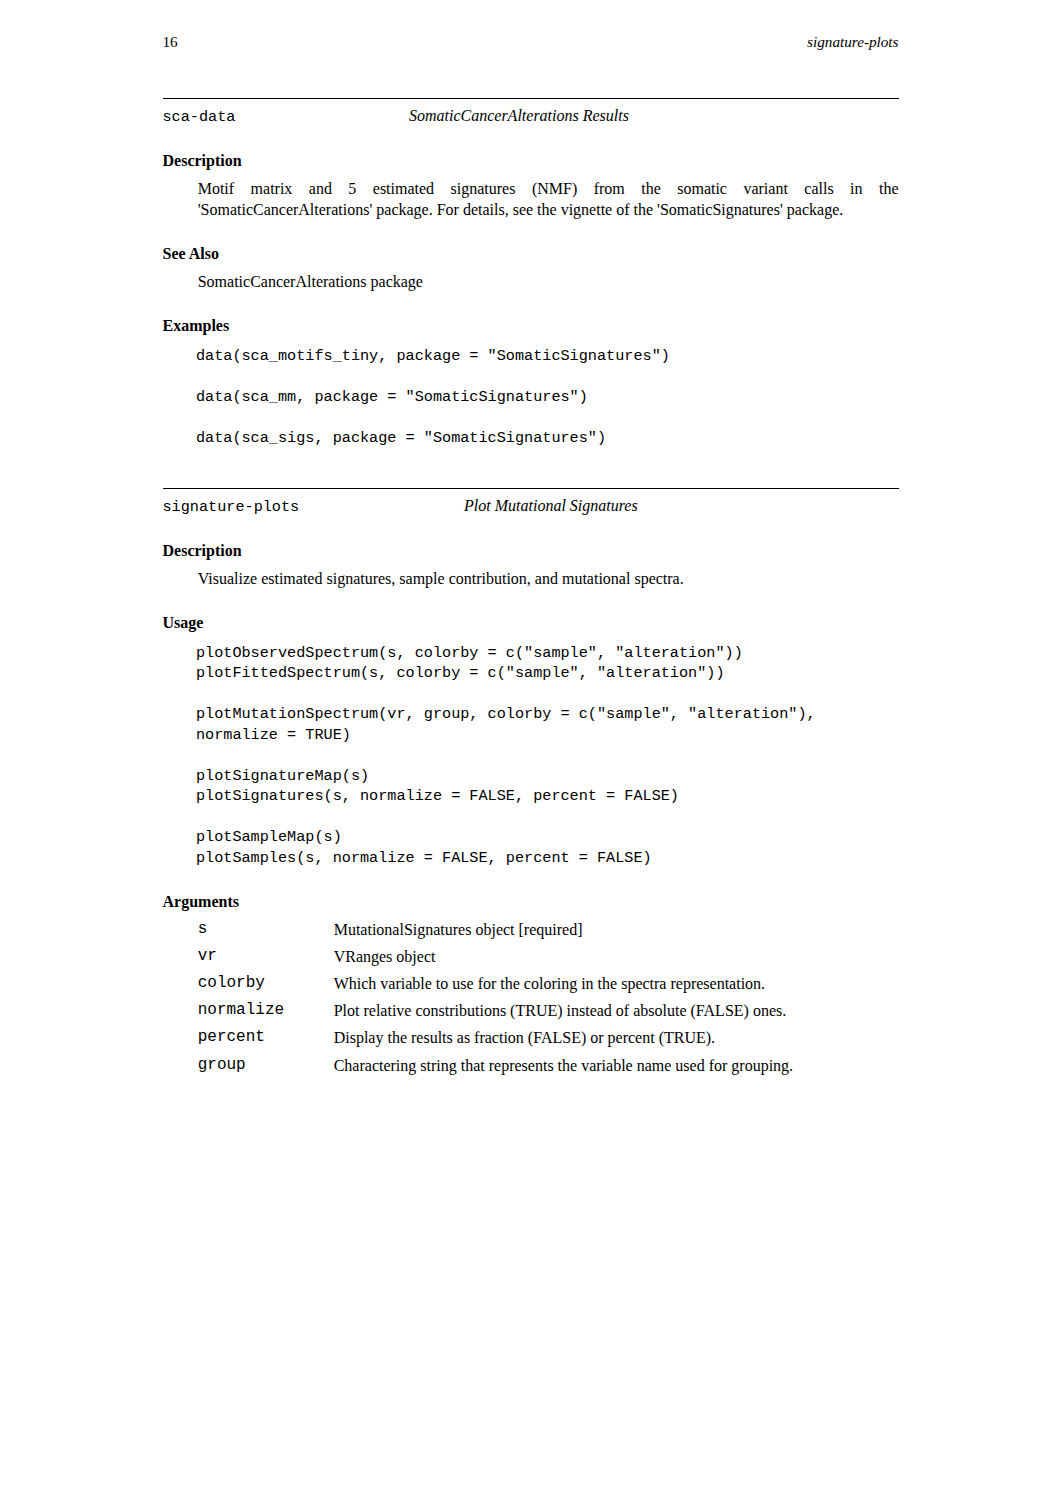16 signature-plots
sca-data SomaticCancerAlterations Results
Description
Motif matrix and 5 estimated signatures (NMF) from the somatic variant calls in the 'SomaticCancerAlterations' package. For details, see the vignette of the 'SomaticSignatures' package.
See Also
SomaticCancerAlterations package
Examples
data(sca_motifs_tiny, package = "SomaticSignatures")

data(sca_mm, package = "SomaticSignatures")

data(sca_sigs, package = "SomaticSignatures")
signature-plots Plot Mutational Signatures
Description
Visualize estimated signatures, sample contribution, and mutational spectra.
Usage
plotObservedSpectrum(s, colorby = c("sample", "alteration"))
plotFittedSpectrum(s, colorby = c("sample", "alteration"))

plotMutationSpectrum(vr, group, colorby = c("sample", "alteration"), normalize = TRUE)

plotSignatureMap(s)
plotSignatures(s, normalize = FALSE, percent = FALSE)

plotSampleMap(s)
plotSamples(s, normalize = FALSE, percent = FALSE)
Arguments
s
MutationalSignatures object [required]
vr
VRanges object
colorby
Which variable to use for the coloring in the spectra representation.
normalize
Plot relative constributions (TRUE) instead of absolute (FALSE) ones.
percent
Display the results as fraction (FALSE) or percent (TRUE).
group
Charactering string that represents the variable name used for grouping.